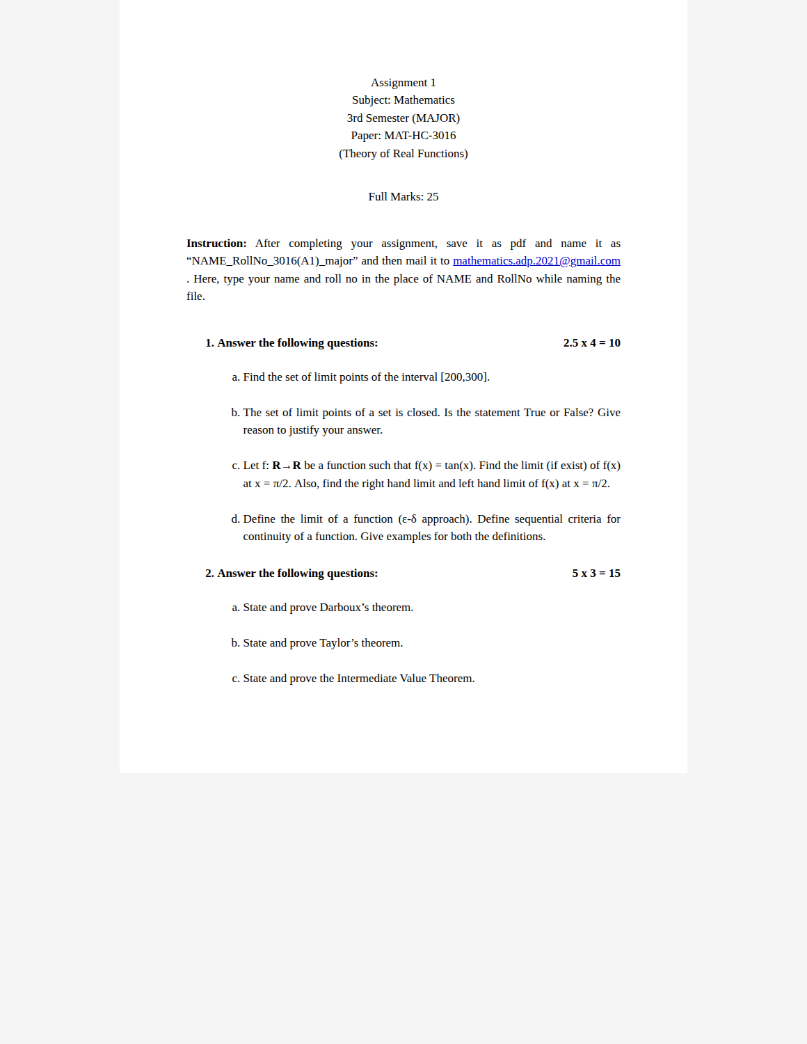Assignment 1
Subject: Mathematics
3rd Semester (MAJOR)
Paper: MAT-HC-3016
(Theory of Real Functions)
Full Marks: 25
Instruction: After completing your assignment, save it as pdf and name it as “NAME_RollNo_3016(A1)_major” and then mail it to mathematics.adp.2021@gmail.com . Here, type your name and roll no in the place of NAME and RollNo while naming the file.
Answer the following questions: 2.5 x 4 = 10
Find the set of limit points of the interval [200,300].
The set of limit points of a set is closed. Is the statement True or False? Give reason to justify your answer.
Let f: R→R be a function such that f(x) = tan(x). Find the limit (if exist) of f(x) at x = π/2. Also, find the right hand limit and left hand limit of f(x) at x = π/2.
Define the limit of a function (ε-δ approach). Define sequential criteria for continuity of a function. Give examples for both the definitions.
Answer the following questions: 5 x 3 = 15
State and prove Darboux’s theorem.
State and prove Taylor’s theorem.
State and prove the Intermediate Value Theorem.